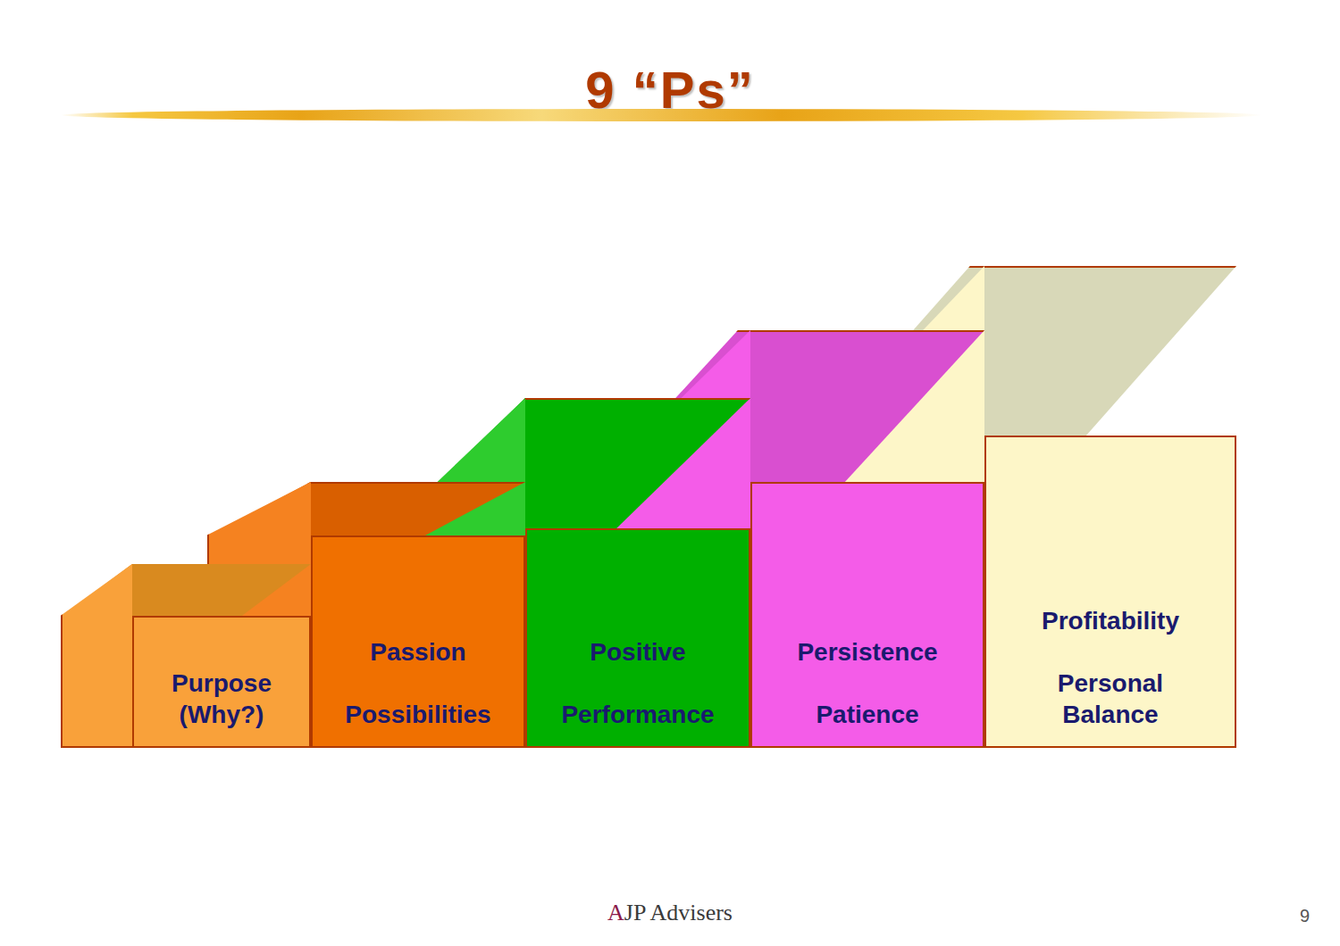9 “Ps”
Profitability
Personal
Balance
Persistence
Patience
Positive
Performance
Passion
Possibilities
Purpose
(Why?)
AJP Advisers
9